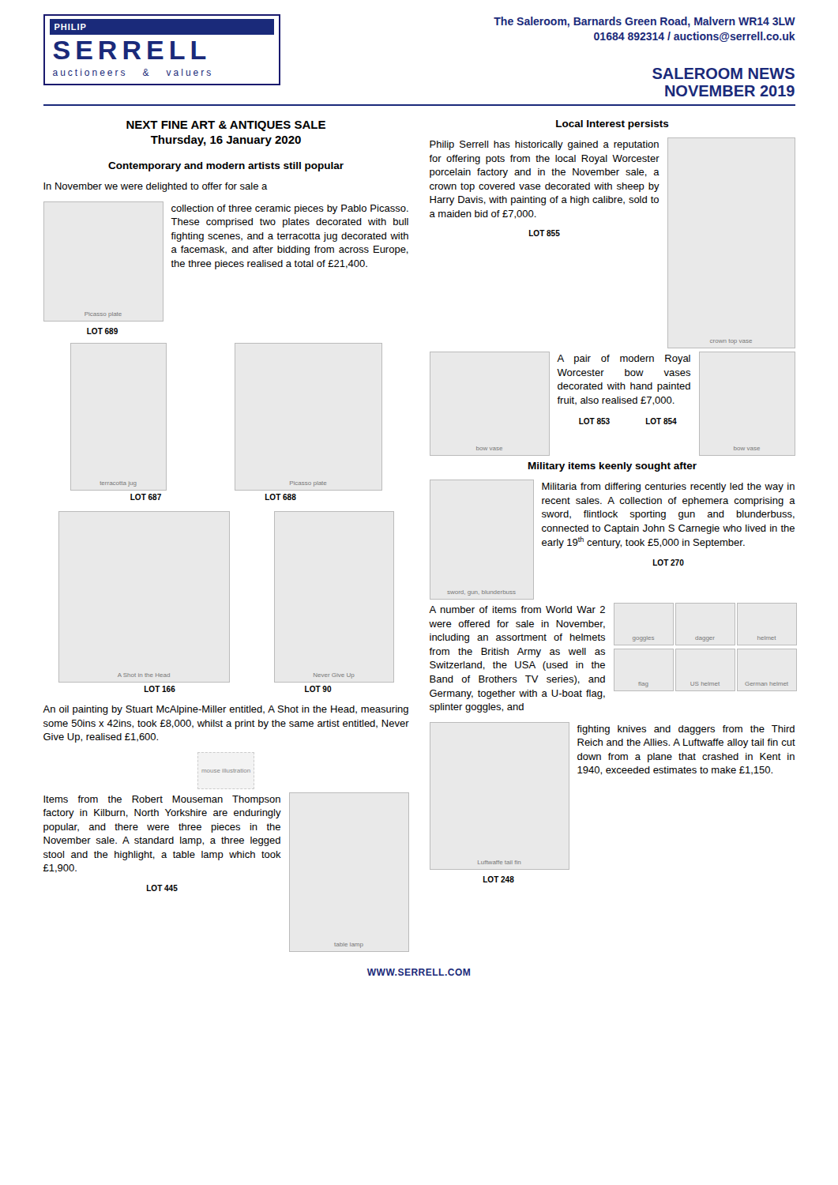PHILIP
SERRELL
auctioneers & valuers
The Saleroom, Barnards Green Road, Malvern WR14 3LW
01684 892314 / auctions@serrell.co.uk
SALEROOM NEWS
NOVEMBER 2019
NEXT FINE ART & ANTIQUES SALE
Thursday, 16 January 2020
Contemporary and modern artists still popular
In November we were delighted to offer for sale a
Picasso plate
collection of three ceramic pieces by Pablo Picasso. These comprised two plates decorated with bull fighting scenes, and a terracotta jug decorated with a facemask, and after bidding from across Europe, the three pieces realised a total of £21,400.
LOT 689
terracotta jug
Picasso plate
LOT 687
LOT 688
A Shot in the Head
Never Give Up
LOT 166
LOT 90
An oil painting by Stuart McAlpine-Miller entitled, A Shot in the Head, measuring some 50ins x 42ins, took £8,000, whilst a print by the same artist entitled, Never Give Up, realised £1,600.
mouse illustration
table lamp
Items from the Robert Mouseman Thompson factory in Kilburn, North Yorkshire are enduringly popular, and there were three pieces in the November sale. A standard lamp, a three legged stool and the highlight, a table lamp which took £1,900.
LOT 445
Local Interest persists
crown top vase
Philip Serrell has historically gained a reputation for offering pots from the local Royal Worcester porcelain factory and in the November sale, a crown top covered vase decorated with sheep by Harry Davis, with painting of a high calibre, sold to a maiden bid of £7,000.
LOT 855
bow vase
bow vase
A pair of modern Royal Worcester bow vases decorated with hand painted fruit, also realised £7,000.
LOT 853
LOT 854
Military items keenly sought after
sword, gun, blunderbuss
Militaria from differing centuries recently led the way in recent sales. A collection of ephemera comprising a sword, flintlock sporting gun and blunderbuss, connected to Captain John S Carnegie who lived in the early 19th century, took £5,000 in September.
LOT 270
goggles
dagger
helmet
flag
US helmet
German helmet
A number of items from World War 2 were offered for sale in November, including an assortment of helmets from the British Army as well as Switzerland, the USA (used in the Band of Brothers TV series), and Germany, together with a U-boat flag, splinter goggles, and
Luftwaffe tail fin
fighting knives and daggers from the Third Reich and the Allies. A Luftwaffe alloy tail fin cut down from a plane that crashed in Kent in 1940, exceeded estimates to make £1,150.
LOT 248
WWW.SERRELL.COM